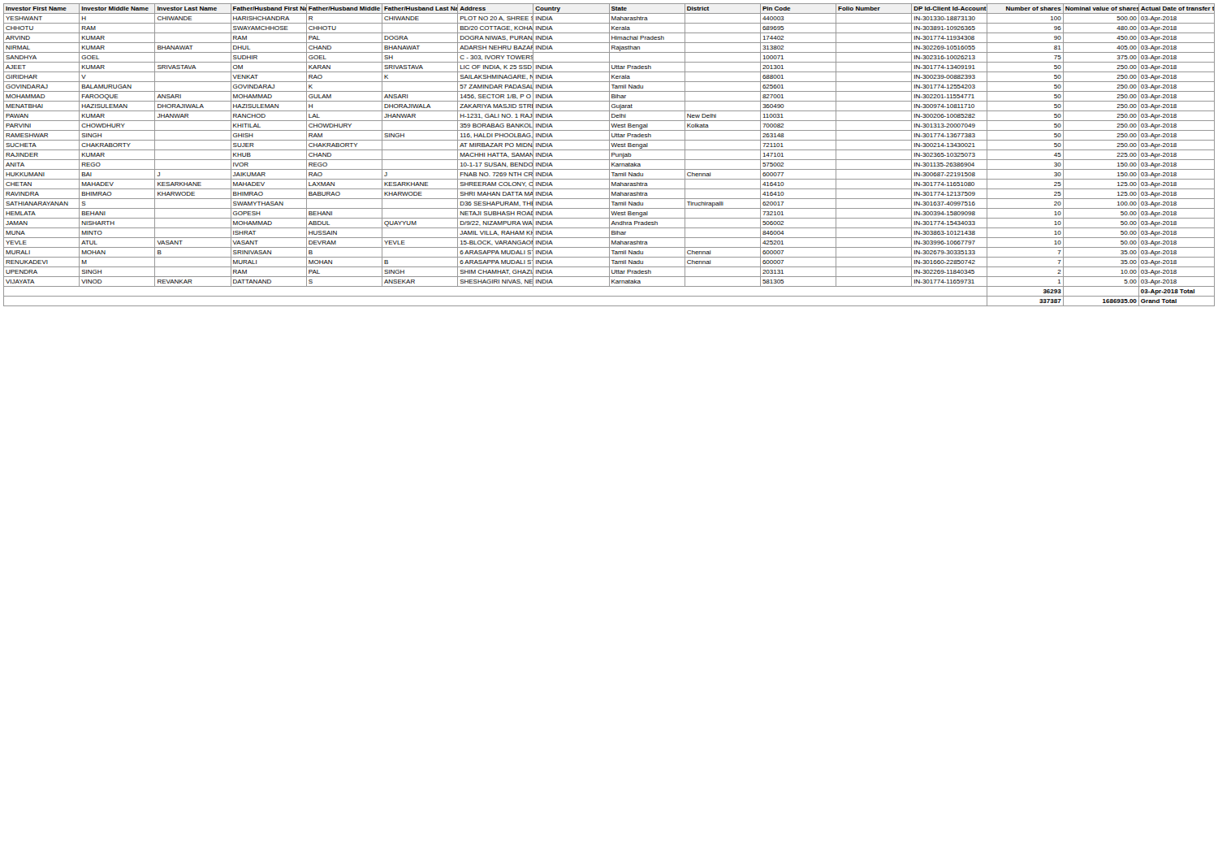| Investor First Name | Investor Middle Name | Investor Last Name | Father/Husband First Name | Father/Husband Middle Name | Father/Husband Last Name | Address | Country | State | District | Pin Code | Folio Number | DP Id-Client Id-Account Number | Number of shares | Nominal value of shares | Actual Date of transfer to IEPF (DD-MON-YYYY) |
| --- | --- | --- | --- | --- | --- | --- | --- | --- | --- | --- | --- | --- | --- | --- | --- |
| YESHWANT | H | CHIWANDE | HARISHCHANDRA | R | CHIWANDE | PLOT NO 20 A, SHREE SWAMI SAMARTH APTS, WANJARI NAGAR, NAGPUR | INDIA | Maharashtra | | 440003 | | IN-301330-18873130 | 100 | 500.00 | 03-Apr-2018 |
| CHHOTU | RAM | | SWAYAMCHHOSE | CHHOTU | | BD/20 COTTAGE, KOHARAL BHAGUM, PATHANKHOKAR, KOLLAM KAHALA | INDIA | Kerala | | 689695 | | IN-303891-10926365 | 96 | 480.00 | 03-Apr-2018 |
| ARVIND | KUMAR | | RAM | PAL | DOGRA | DOGRA NIWAS, PURANA BAZAR, SUNDER NAGAR, MANDI | INDIA | Himachal Pradesh | | 174402 | | IN-301774-11934308 | 90 | 450.00 | 03-Apr-2018 |
| NIRMAL | KUMAR | BHANAWAT | DHUL | CHAND | BHANAWAT | ADARSH NEHRU BAZAR, RISHABDEO, RAJASTHAN | INDIA | Rajasthan | | 313802 | | IN-302269-10516055 | 81 | 405.00 | 03-Apr-2018 |
| SANDHYA | GOEL | | SUDHIR | GOEL | SH | C - 303, IVORY TOWERS, SECTOR - 70, NOIDA | | | | 100071 | | IN-302316-10026213 | 75 | 375.00 | 03-Apr-2018 |
| AJEET | KUMAR | SRIVASTAVA | OM | KARAN | SRIVASTAVA | LIC OF INDIA, K 25 SSD PEARAL PLAZA, SEC 18, NOIDA | INDIA | Uttar Pradesh | | 201301 | | IN-301774-13409191 | 50 | 250.00 | 03-Apr-2018 |
| GIRIDHAR | V | | VENKAT | RAO | K | SAILAKSHMINAGARE, NEAR GOVT CENTRAL SCHOOL, SANATHNAGAR WARD, ALAPHUZHA | INDIA | Kerala | | 688001 | | IN-300239-00882393 | 50 | 250.00 | 03-Apr-2018 |
| GOVINDARAJ | BALAMURUGAN | | GOVINDARAJ | K | | 57 ZAMINDAR PADASALAI STREET, VADAKARAI, PERIYAKULAM | INDIA | Tamil Nadu | | 625601 | | IN-301774-12554203 | 50 | 250.00 | 03-Apr-2018 |
| MOHAMMAD | FAROOQUE | ANSARI | MOHAMMAD | GULAM | ANSARI | 1456, SECTOR 1/B, P O SECTOR 1, BOKARO | INDIA | Bihar | | 827001 | | IN-302201-11554771 | 50 | 250.00 | 03-Apr-2018 |
| MENATBHAI | HAZISULEMAN | DHORAJIWALA | HAZISULEMAN | H | DHORAJIWALA | ZAKARIYA MASJID STREET, UPLETA | INDIA | Gujarat | | 360490 | | IN-300974-10811710 | 50 | 250.00 | 03-Apr-2018 |
| PAWAN | KUMAR | JHANWAR | RANCHOD | LAL | JHANWAR | H-1231, GALI NO. 1 RAJGARH COLONY, GANDHI NAGAR, DELHI | INDIA | Delhi | New Delhi | 110031 | | IN-300206-10085282 | 50 | 250.00 | 03-Apr-2018 |
| PARVINI | CHOWDHURY | | KHITILAL | CHOWDHURY | | 359 BORABAG BANKOLE ROAD, POST HARIDEVPUR, CALCUTTA | INDIA | West Bengal | Kolkata | 700082 | | IN-301313-20007049 | 50 | 250.00 | 03-Apr-2018 |
| RAMESHWAR | SINGH | | GHISH | RAM | SINGH | 116, HALDI PHOOLBAG, KICHCHA | INDIA | Uttar Pradesh | | 263148 | | IN-301774-13677383 | 50 | 250.00 | 03-Apr-2018 |
| SUCHETA | CHAKRABORTY | | SUJER | CHAKRABORTY | | AT MIRBAZAR PO MIDNAPORE, MIDNAPUR, DIST PASCHIM MEDINIPUR, WEST BENGAL | INDIA | West Bengal | | 721101 | | IN-300214-13430021 | 50 | 250.00 | 03-Apr-2018 |
| RAJINDER | KUMAR | | KHUB | CHAND | | MACHHI HATTA, SAMANA, DISTT - PATIALA, PUNJAB | INDIA | Punjab | | 147101 | | IN-302365-10325073 | 45 | 225.00 | 03-Apr-2018 |
| ANITA | REGO | | IVOR | REGO | | 10-1-17 SUSAN, BENDOORWELL CIRCLE, NEAR HI SPIRIT WINES, KANKANADY MANGALORE | INDIA | Karnataka | | 575002 | | IN-301135-26386904 | 30 | 150.00 | 03-Apr-2018 |
| HUKKUMANI | BAI | J | JAIKUMAR | RAO | J | FNAB NO. 7269 NTH CROSS STREET, NEAR VAJAMMAL SCHOOL, VYAHPAKKAM, CHENNAI | INDIA | Tamil Nadu | Chennai | 600077 | | IN-300687-22191508 | 30 | 150.00 | 03-Apr-2018 |
| CHETAN | MAHADEV | KESARKHANE | MAHADEV | LAXMAN | KESARKHANE | SHREERAM COLONY, OPP KOKANE TALIM KOKANE GALLI, TIMBER AREA ROAD, MIRAJ | INDIA | Maharashtra | | 416410 | | IN-301774-11651080 | 25 | 125.00 | 03-Apr-2018 |
| RAVINDRA | BHIMRAO | KHARWODE | BHIMRAO | BABURAO | KHARWODE | SHRI MAHAN DATTA MANDIER, PRA PURI, MIRAJ | INDIA | Maharashtra | | 416410 | | IN-301774-12137509 | 25 | 125.00 | 03-Apr-2018 |
| SATHIANARAYANAN | S | | SWAMYTHASAN | | | D36 SESHAPURAM, THENNUR HIGH ROAD, THENNUR, TRICHY | INDIA | Tamil Nadu | Tiruchirapalli | 620017 | | IN-301637-40997516 | 20 | 100.00 | 03-Apr-2018 |
| HEMLATA | BEHANI | | GOPESH | BEHANI | | NETAJI SUBHASH ROAD, POST/DIST. MALDA, W B | INDIA | West Bengal | | 732101 | | IN-300394-15809098 | 10 | 50.00 | 03-Apr-2018 |
| JAMAN | NISHARTH | | MOHAMMAD | ABDUL | QUAYYUM | D/9/22, NIZAMPURA WARD 14, WARANGAL | INDIA | Andhra Pradesh | | 506002 | | IN-301774-15434033 | 10 | 50.00 | 03-Apr-2018 |
| MUNA | MINTO | | ISHRAT | HUSSAIN | | JAMIL VILLA, RAHAM KHAN, DARBHANGA, DARBHANGA | INDIA | Bihar | | 846004 | | IN-303863-10121438 | 10 | 50.00 | 03-Apr-2018 |
| YEVLE | ATUL | VASANT | VASANT | DEVRAM | YEVLE | 15-BLOCK, VARANGAON ROAD, OPP. AGC HIGHSCHOOL, BHUSAWAL | INDIA | Maharashtra | | 425201 | | IN-303996-10667797 | 10 | 50.00 | 03-Apr-2018 |
| MURALI | MOHAN | B | SRINIVASAN | B | | 6 ARASAPPA MUDALI STREET, PURASAWALKAM, CHENNAI | INDIA | Tamil Nadu | Chennai | 600007 | | IN-302679-30335133 | 7 | 35.00 | 03-Apr-2018 |
| RENUKADEVI | M | | MURALI | MOHAN | B | 6 ARASAPPA MUDALI STREET, PURASAWALKAM, CHENNAI | INDIA | Tamil Nadu | Chennai | 600007 | | IN-301660-22850742 | 7 | 35.00 | 03-Apr-2018 |
| UPENDRA | SINGH | | RAM | PAL | SINGH | SHIM CHAMHAT, GHAZIABAD, UTTAR PRADESH, INDIA | INDIA | Uttar Pradesh | | 203131 | | IN-302269-11840345 | 2 | 10.00 | 03-Apr-2018 |
| VIJAYATA | VINOD | REVANKAR | DATTANAND | S | ANSEKAR | SHESHAGIRI NIVAS, NEAR URDU SCHOOL KATHINKON, SUNKERI, KARWAR | INDIA | Karnataka | | 581305 | | IN-301774-11659731 | 1 | 5.00 | 03-Apr-2018 |
| | 36293 | | 03-Apr-2018 Total |
| | 337387 | 1686935.00 | Grand Total |